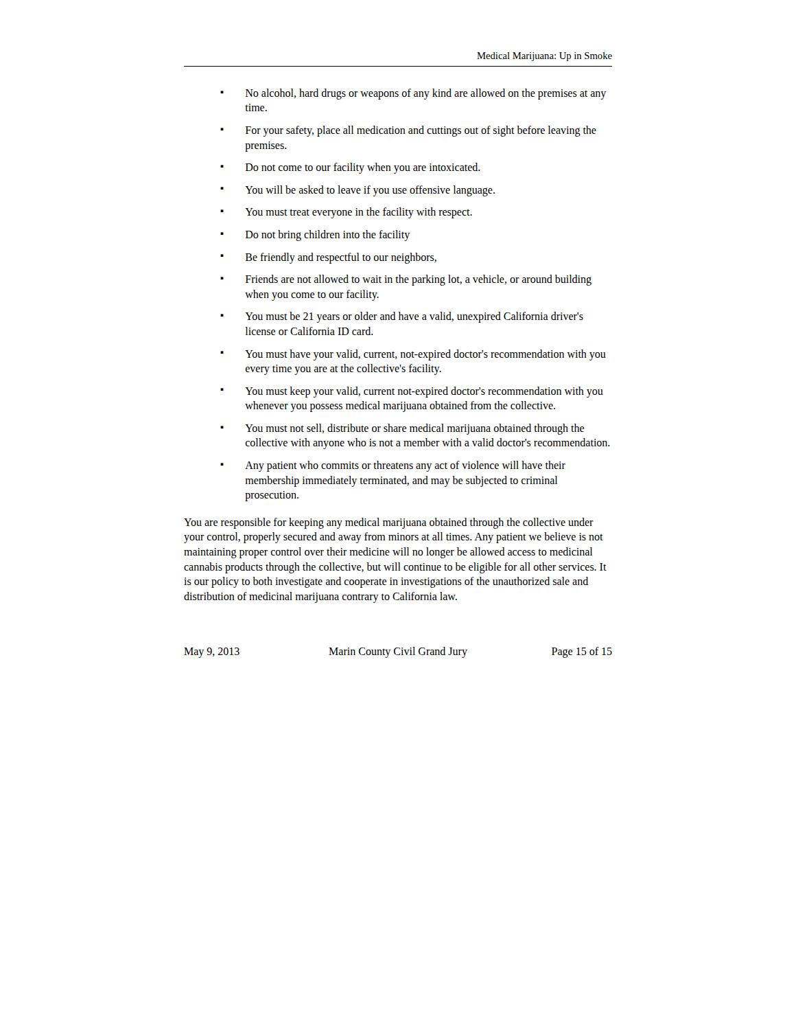Medical Marijuana: Up in Smoke
No alcohol, hard drugs or weapons of any kind are allowed on the premises at any time.
For your safety, place all medication and cuttings out of sight before leaving the premises.
Do not come to our facility when you are intoxicated.
You will be asked to leave if you use offensive language.
You must treat everyone in the facility with respect.
Do not bring children into the facility
Be friendly and respectful to our neighbors,
Friends are not allowed to wait in the parking lot, a vehicle, or around building when you come to our facility.
You must be 21 years or older and have a valid, unexpired California driver's license or California ID card.
You must have your valid, current, not-expired doctor's recommendation with you every time you are at the collective's facility.
You must keep your valid, current not-expired doctor's recommendation with you whenever you possess medical marijuana obtained from the collective.
You must not sell, distribute or share medical marijuana obtained through the collective with anyone who is not a member with a valid doctor's recommendation.
Any patient who commits or threatens any act of violence will have their membership immediately terminated, and may be subjected to criminal prosecution.
You are responsible for keeping any medical marijuana obtained through the collective under your control, properly secured and away from minors at all times. Any patient we believe is not maintaining proper control over their medicine will no longer be allowed access to medicinal cannabis products through the collective, but will continue to be eligible for all other services. It is our policy to both investigate and cooperate in investigations of the unauthorized sale and distribution of medicinal marijuana contrary to California law.
May 9, 2013
Marin County Civil Grand Jury
Page 15 of 15